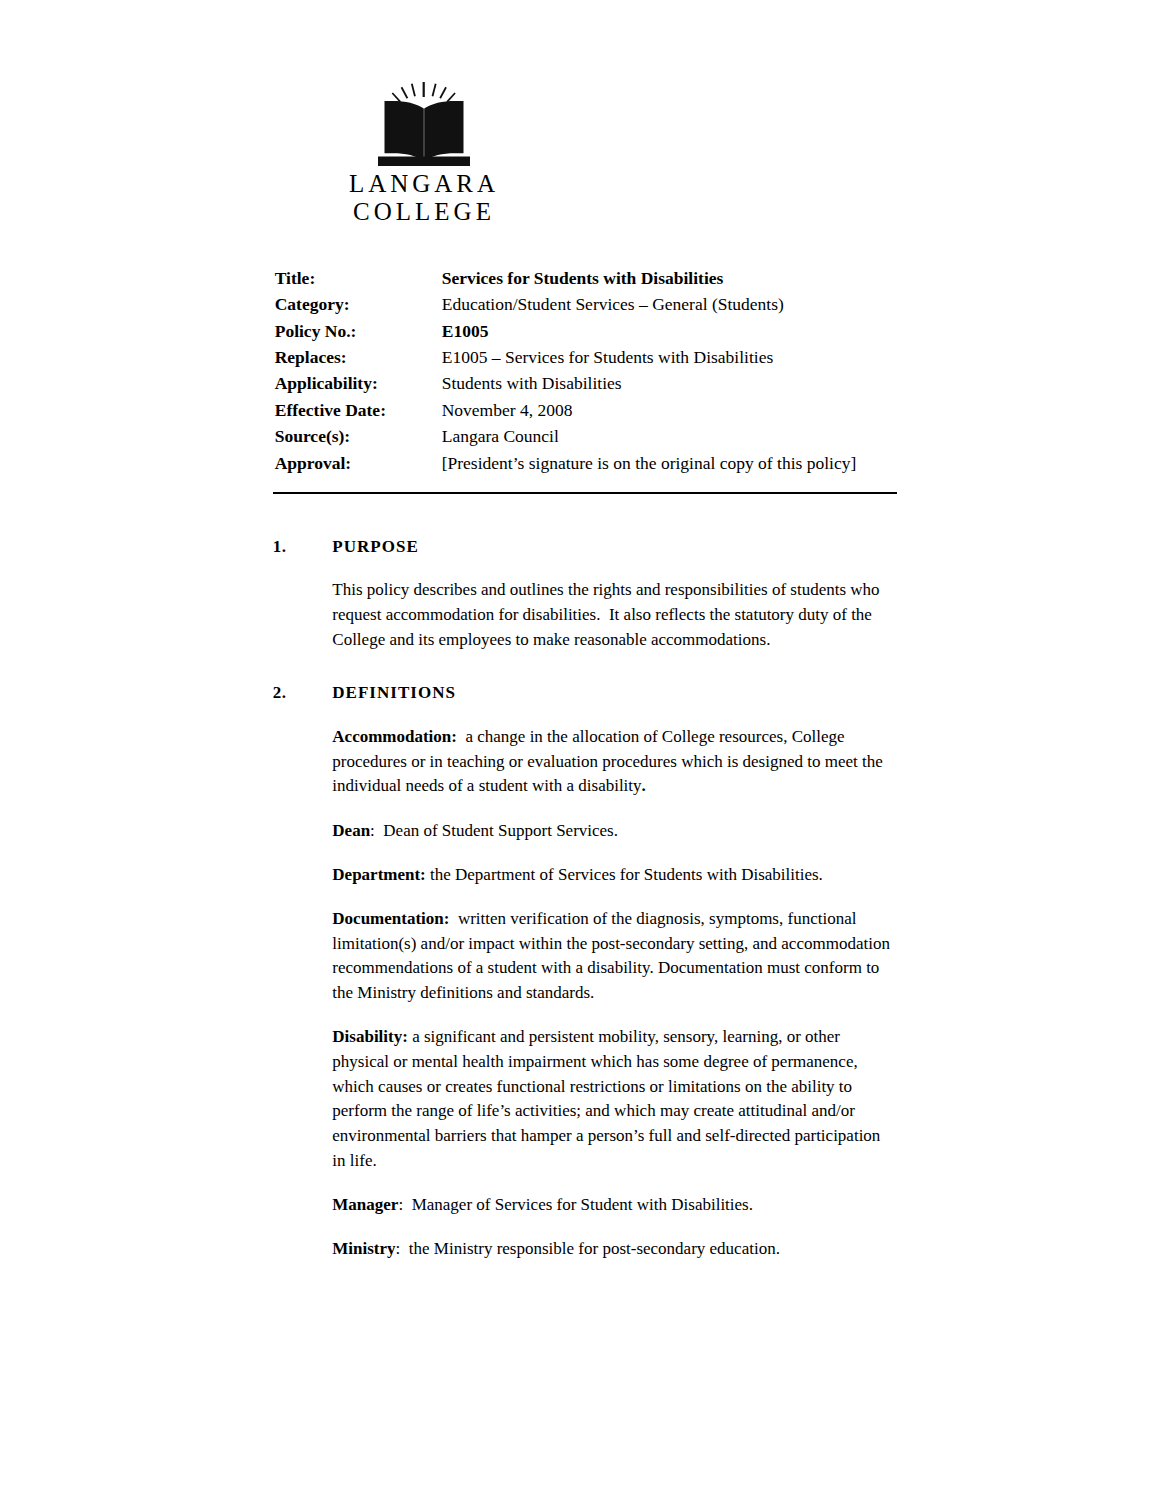LANGARA
COLLEGE
| Title: | Services for Students with Disabilities |
| Category: | Education/Student Services – General (Students) |
| Policy No.: | E1005 |
| Replaces: | E1005 – Services for Students with Disabilities |
| Applicability: | Students with Disabilities |
| Effective Date: | November 4, 2008 |
| Source(s): | Langara Council |
| Approval: | [President’s signature is on the original copy of this policy] |
1.
PURPOSE
This policy describes and outlines the rights and responsibilities of students who request accommodation for disabilities. It also reflects the statutory duty of the College and its employees to make reasonable accommodations.
2.
DEFINITIONS
Accommodation: a change in the allocation of College resources, College procedures or in teaching or evaluation procedures which is designed to meet the individual needs of a student with a disability.
Dean: Dean of Student Support Services.
Department: the Department of Services for Students with Disabilities.
Documentation: written verification of the diagnosis, symptoms, functional limitation(s) and/or impact within the post-secondary setting, and accommodation recommendations of a student with a disability. Documentation must conform to the Ministry definitions and standards.
Disability: a significant and persistent mobility, sensory, learning, or other physical or mental health impairment which has some degree of permanence, which causes or creates functional restrictions or limitations on the ability to perform the range of life’s activities; and which may create attitudinal and/or environmental barriers that hamper a person’s full and self-directed participation in life.
Manager: Manager of Services for Student with Disabilities.
Ministry: the Ministry responsible for post-secondary education.